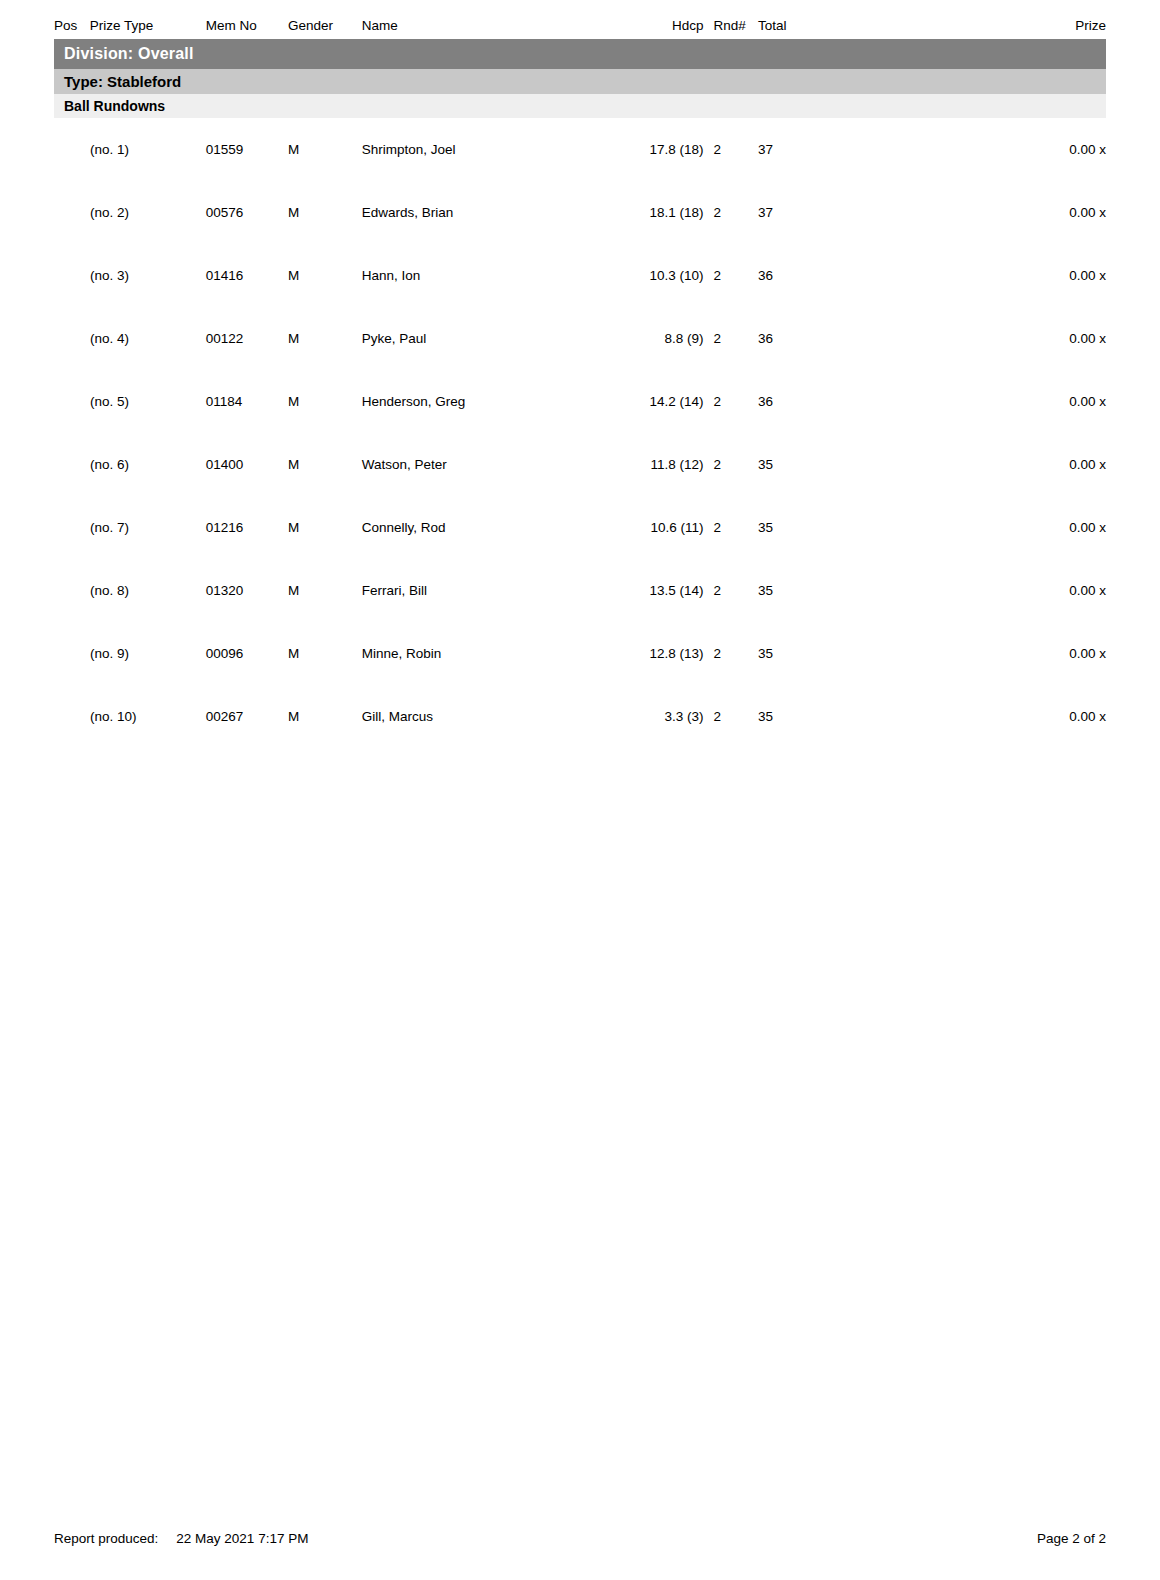| Pos | Prize Type | Mem No | Gender | Name | Hdcp | Rnd# | Total | | Prize |
| --- | --- | --- | --- | --- | --- | --- | --- | --- | --- |
| Division: Overall |
| Type: Stableford |
| Ball Rundowns |
| (no. 1) | | 01559 | M | Shrimpton, Joel | 17.8 (18) | 2 | 37 | | 0.00 x |
| (no. 2) | | 00576 | M | Edwards, Brian | 18.1 (18) | 2 | 37 | | 0.00 x |
| (no. 3) | | 01416 | M | Hann, Ion | 10.3 (10) | 2 | 36 | | 0.00 x |
| (no. 4) | | 00122 | M | Pyke, Paul | 8.8 (9) | 2 | 36 | | 0.00 x |
| (no. 5) | | 01184 | M | Henderson, Greg | 14.2 (14) | 2 | 36 | | 0.00 x |
| (no. 6) | | 01400 | M | Watson, Peter | 11.8 (12) | 2 | 35 | | 0.00 x |
| (no. 7) | | 01216 | M | Connelly, Rod | 10.6 (11) | 2 | 35 | | 0.00 x |
| (no. 8) | | 01320 | M | Ferrari, Bill | 13.5 (14) | 2 | 35 | | 0.00 x |
| (no. 9) | | 00096 | M | Minne, Robin | 12.8 (13) | 2 | 35 | | 0.00 x |
| (no. 10) | | 00267 | M | Gill, Marcus | 3.3 (3) | 2 | 35 | | 0.00 x |
Report produced: 22 May 2021 7:17 PM
Page 2 of 2